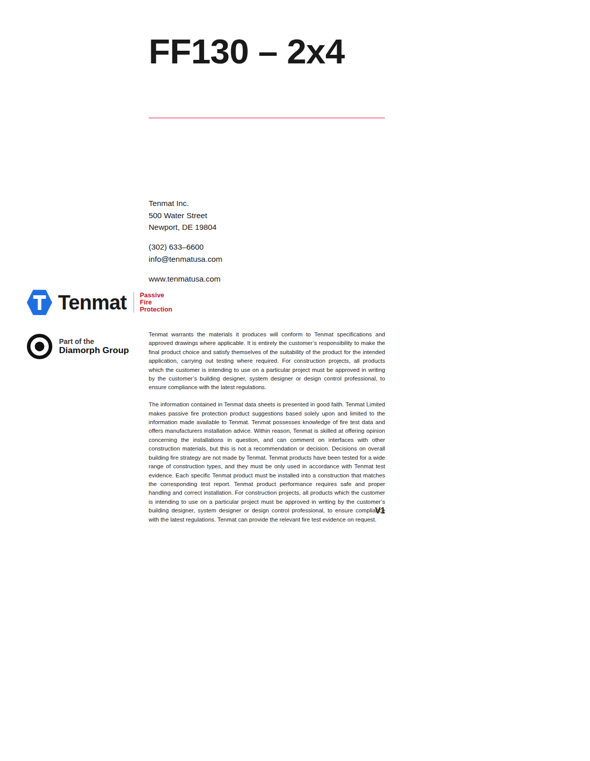FF130 – 2x4
Tenmat Inc.
500 Water Street
Newport, DE 19804
(302) 633–6600
info@tenmatusa.com
www.tenmatusa.com
Tenmat
Passive
Fire
Protection
Part of the
Diamorph Group
Tenmat warrants the materials it produces will conform to Tenmat specifications and approved drawings where applicable. It is entirely the customer’s responsibility to make the final product choice and satisfy themselves of the suitability of the product for the intended application, carrying out testing where required. For construction projects, all products which the customer is intending to use on a particular project must be approved in writing by the customer’s building designer, system designer or design control professional, to ensure compliance with the latest regulations.
The information contained in Tenmat data sheets is presented in good faith. Tenmat Limited makes passive fire protection product suggestions based solely upon and limited to the information made available to Tenmat. Tenmat possesses knowledge of fire test data and offers manufacturers installation advice. Within reason, Tenmat is skilled at offering opinion concerning the installations in question, and can comment on interfaces with other construction materials, but this is not a recommendation or decision. Decisions on overall building fire strategy are not made by Tenmat. Tenmat products have been tested for a wide range of construction types, and they must be only used in accordance with Tenmat test evidence. Each specific Tenmat product must be installed into a construction that matches the corresponding test report. Tenmat product performance requires safe and proper handling and correct installation. For construction projects, all products which the customer is intending to use on a particular project must be approved in writing by the customer’s building designer, system designer or design control professional, to ensure compliance with the latest regulations. Tenmat can provide the relevant fire test evidence on request.
V1